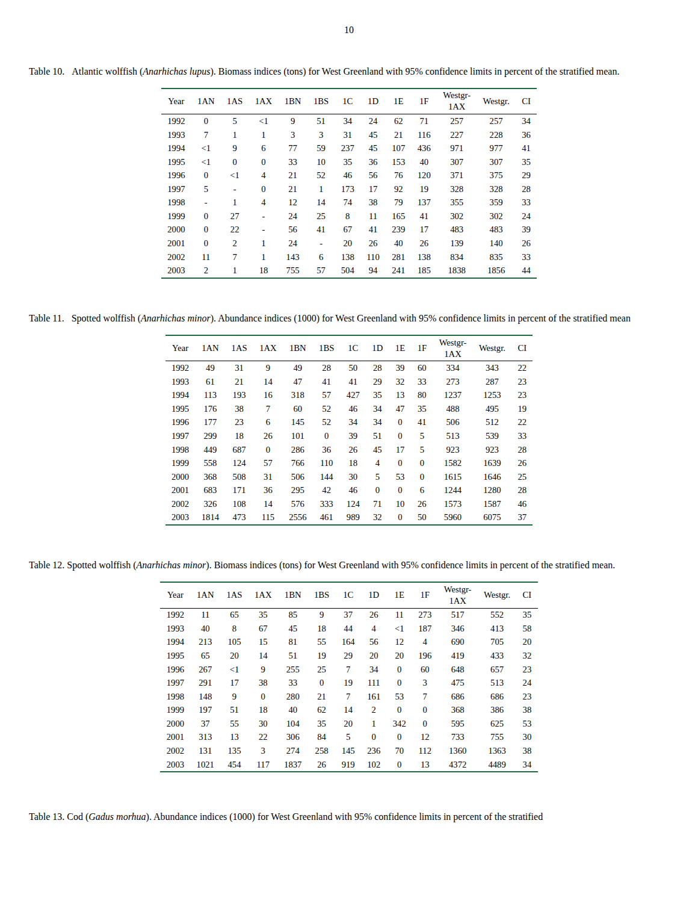10
Table 10. Atlantic wolffish (Anarhichas lupus). Biomass indices (tons) for West Greenland with 95% confidence limits in percent of the stratified mean.
| Year | 1AN | 1AS | 1AX | 1BN | 1BS | 1C | 1D | 1E | 1F | Westgr- 1AX | Westgr. | CI |
| --- | --- | --- | --- | --- | --- | --- | --- | --- | --- | --- | --- | --- |
| 1992 | 0 | 5 | <1 | 9 | 51 | 34 | 24 | 62 | 71 | 257 | 257 | 34 |
| 1993 | 7 | 1 | 1 | 3 | 3 | 31 | 45 | 21 | 116 | 227 | 228 | 36 |
| 1994 | <1 | 9 | 6 | 77 | 59 | 237 | 45 | 107 | 436 | 971 | 977 | 41 |
| 1995 | <1 | 0 | 0 | 33 | 10 | 35 | 36 | 153 | 40 | 307 | 307 | 35 |
| 1996 | 0 | <1 | 4 | 21 | 52 | 46 | 56 | 76 | 120 | 371 | 375 | 29 |
| 1997 | 5 | - | 0 | 21 | 1 | 173 | 17 | 92 | 19 | 328 | 328 | 28 |
| 1998 | - | 1 | 4 | 12 | 14 | 74 | 38 | 79 | 137 | 355 | 359 | 33 |
| 1999 | 0 | 27 | - | 24 | 25 | 8 | 11 | 165 | 41 | 302 | 302 | 24 |
| 2000 | 0 | 22 | - | 56 | 41 | 67 | 41 | 239 | 17 | 483 | 483 | 39 |
| 2001 | 0 | 2 | 1 | 24 | - | 20 | 26 | 40 | 26 | 139 | 140 | 26 |
| 2002 | 11 | 7 | 1 | 143 | 6 | 138 | 110 | 281 | 138 | 834 | 835 | 33 |
| 2003 | 2 | 1 | 18 | 755 | 57 | 504 | 94 | 241 | 185 | 1838 | 1856 | 44 |
Table 11. Spotted wolffish (Anarhichas minor). Abundance indices (1000) for West Greenland with 95% confidence limits in percent of the stratified mean
| Year | 1AN | 1AS | 1AX | 1BN | 1BS | 1C | 1D | 1E | 1F | Westgr- 1AX | Westgr. | CI |
| --- | --- | --- | --- | --- | --- | --- | --- | --- | --- | --- | --- | --- |
| 1992 | 49 | 31 | 9 | 49 | 28 | 50 | 28 | 39 | 60 | 334 | 343 | 22 |
| 1993 | 61 | 21 | 14 | 47 | 41 | 41 | 29 | 32 | 33 | 273 | 287 | 23 |
| 1994 | 113 | 193 | 16 | 318 | 57 | 427 | 35 | 13 | 80 | 1237 | 1253 | 23 |
| 1995 | 176 | 38 | 7 | 60 | 52 | 46 | 34 | 47 | 35 | 488 | 495 | 19 |
| 1996 | 177 | 23 | 6 | 145 | 52 | 34 | 34 | 0 | 41 | 506 | 512 | 22 |
| 1997 | 299 | 18 | 26 | 101 | 0 | 39 | 51 | 0 | 5 | 513 | 539 | 33 |
| 1998 | 449 | 687 | 0 | 286 | 36 | 26 | 45 | 17 | 5 | 923 | 923 | 28 |
| 1999 | 558 | 124 | 57 | 766 | 110 | 18 | 4 | 0 | 0 | 1582 | 1639 | 26 |
| 2000 | 368 | 508 | 31 | 506 | 144 | 30 | 5 | 53 | 0 | 1615 | 1646 | 25 |
| 2001 | 683 | 171 | 36 | 295 | 42 | 46 | 0 | 0 | 6 | 1244 | 1280 | 28 |
| 2002 | 326 | 108 | 14 | 576 | 333 | 124 | 71 | 10 | 26 | 1573 | 1587 | 46 |
| 2003 | 1814 | 473 | 115 | 2556 | 461 | 989 | 32 | 0 | 50 | 5960 | 6075 | 37 |
Table 12. Spotted wolffish (Anarhichas minor). Biomass indices (tons) for West Greenland with 95% confidence limits in percent of the stratified mean.
| Year | 1AN | 1AS | 1AX | 1BN | 1BS | 1C | 1D | 1E | 1F | Westgr- 1AX | Westgr. | CI |
| --- | --- | --- | --- | --- | --- | --- | --- | --- | --- | --- | --- | --- |
| 1992 | 11 | 65 | 35 | 85 | 9 | 37 | 26 | 11 | 273 | 517 | 552 | 35 |
| 1993 | 40 | 8 | 67 | 45 | 18 | 44 | 4 | <1 | 187 | 346 | 413 | 58 |
| 1994 | 213 | 105 | 15 | 81 | 55 | 164 | 56 | 12 | 4 | 690 | 705 | 20 |
| 1995 | 65 | 20 | 14 | 51 | 19 | 29 | 20 | 20 | 196 | 419 | 433 | 32 |
| 1996 | 267 | <1 | 9 | 255 | 25 | 7 | 34 | 0 | 60 | 648 | 657 | 23 |
| 1997 | 291 | 17 | 38 | 33 | 0 | 19 | 111 | 0 | 3 | 475 | 513 | 24 |
| 1998 | 148 | 9 | 0 | 280 | 21 | 7 | 161 | 53 | 7 | 686 | 686 | 23 |
| 1999 | 197 | 51 | 18 | 40 | 62 | 14 | 2 | 0 | 0 | 368 | 386 | 38 |
| 2000 | 37 | 55 | 30 | 104 | 35 | 20 | 1 | 342 | 0 | 595 | 625 | 53 |
| 2001 | 313 | 13 | 22 | 306 | 84 | 5 | 0 | 0 | 12 | 733 | 755 | 30 |
| 2002 | 131 | 135 | 3 | 274 | 258 | 145 | 236 | 70 | 112 | 1360 | 1363 | 38 |
| 2003 | 1021 | 454 | 117 | 1837 | 26 | 919 | 102 | 0 | 13 | 4372 | 4489 | 34 |
Table 13. Cod (Gadus morhua). Abundance indices (1000) for West Greenland with 95% confidence limits in percent of the stratified